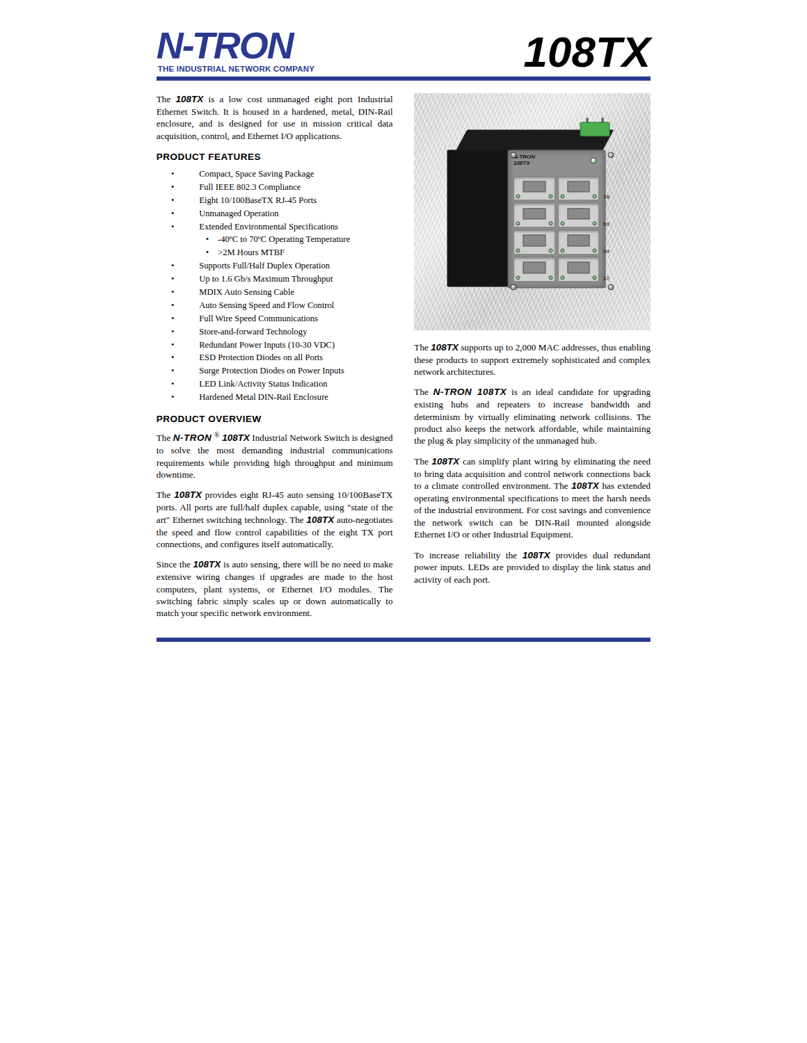N-TRON
THE INDUSTRIAL NETWORK COMPANY
108TX
The 108TX is a low cost unmanaged eight port Industrial Ethernet Switch. It is housed in a hardened, metal, DIN-Rail enclosure, and is designed for use in mission critical data acquisition, control, and Ethernet I/O applications.
PRODUCT FEATURES
Compact, Space Saving Package
Full IEEE 802.3 Compliance
Eight 10/100BaseTX RJ-45 Ports
Unmanaged Operation
Extended Environmental Specifications
-40ºC to 70ºC Operating Temperature
>2M Hours MTBF
Supports Full/Half Duplex Operation
Up to 1.6 Gb/s Maximum Throughput
MDIX Auto Sensing Cable
Auto Sensing Speed and Flow Control
Full Wire Speed Communications
Store-and-forward Technology
Redundant Power Inputs (10-30 VDC)
ESD Protection Diodes on all Ports
Surge Protection Diodes on Power Inputs
LED Link/Activity Status Indication
Hardened Metal DIN-Rail Enclosure
PRODUCT OVERVIEW
The N-TRON ® 108TX Industrial Network Switch is designed to solve the most demanding industrial communications requirements while providing high throughput and minimum downtime.
The 108TX provides eight RJ-45 auto sensing 10/100BaseTX ports. All ports are full/half duplex capable, using "state of the art" Ethernet switching technology. The 108TX auto-negotiates the speed and flow control capabilities of the eight TX port connections, and configures itself automatically.
Since the 108TX is auto sensing, there will be no need to make extensive wiring changes if upgrades are made to the host computers, plant systems, or Ethernet I/O modules. The switching fabric simply scales up or down automatically to match your specific network environment.
N-TRON
108TX
7/8
5/6
3/4
1/2
The 108TX supports up to 2,000 MAC addresses, thus enabling these products to support extremely sophisticated and complex network architectures.
The N-TRON 108TX is an ideal candidate for upgrading existing hubs and repeaters to increase bandwidth and determinism by virtually eliminating network collisions. The product also keeps the network affordable, while maintaining the plug & play simplicity of the unmanaged hub.
The 108TX can simplify plant wiring by eliminating the need to bring data acquisition and control network connections back to a climate controlled environment. The 108TX has extended operating environmental specifications to meet the harsh needs of the industrial environment. For cost savings and convenience the network switch can be DIN-Rail mounted alongside Ethernet I/O or other Industrial Equipment.
To increase reliability the 108TX provides dual redundant power inputs. LEDs are provided to display the link status and activity of each port.